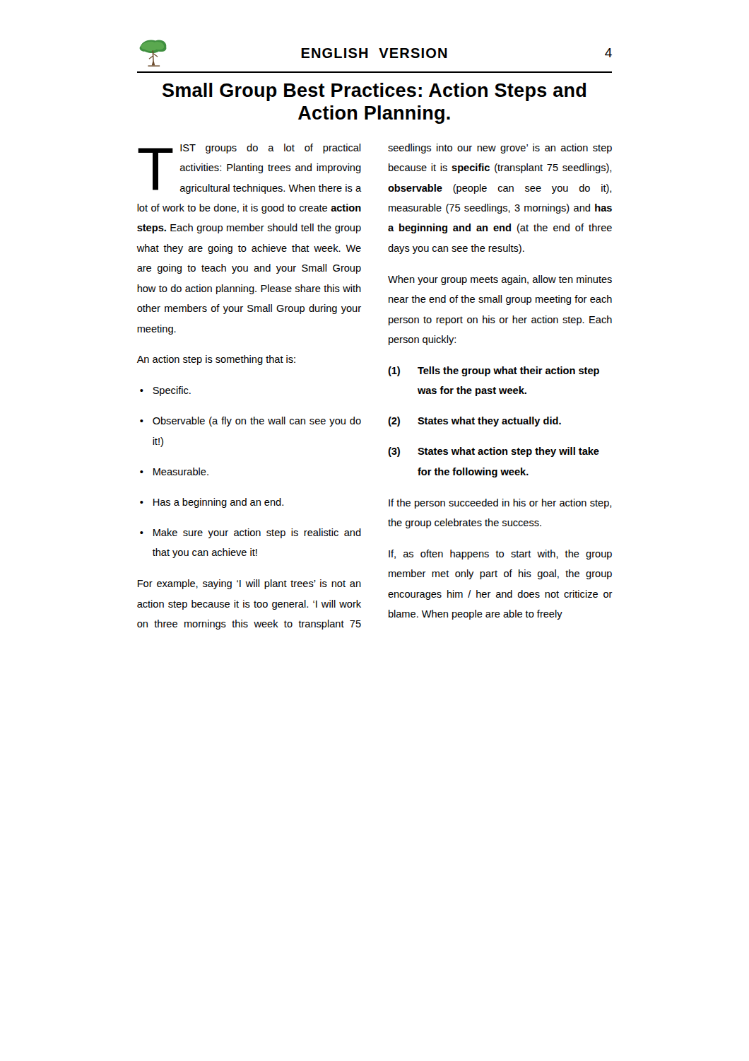ENGLISH VERSION
4
Small Group Best Practices: Action Steps and Action Planning.
TIST groups do a lot of practical activities: Planting trees and improving agricultural techniques. When there is a lot of work to be done, it is good to create action steps. Each group member should tell the group what they are going to achieve that week. We are going to teach you and your Small Group how to do action planning. Please share this with other members of your Small Group during your meeting.
An action step is something that is:
Specific.
Observable (a fly on the wall can see you do it!)
Measurable.
Has a beginning and an end.
Make sure your action step is realistic and that you can achieve it!
For example, saying ‘I will plant trees’ is not an action step because it is too general. ‘I will work on three mornings this week to transplant 75 seedlings into our new grove’ is an action step because it is specific (transplant 75 seedlings), observable (people can see you do it), measurable (75 seedlings, 3 mornings) and has a beginning and an end (at the end of three days you can see the results).
When your group meets again, allow ten minutes near the end of the small group meeting for each person to report on his or her action step. Each person quickly:
(1) Tells the group what their action step was for the past week.
(2) States what they actually did.
(3) States what action step they will take for the following week.
If the person succeeded in his or her action step, the group celebrates the success.
If, as often happens to start with, the group member met only part of his goal, the group encourages him / her and does not criticize or blame. When people are able to freely